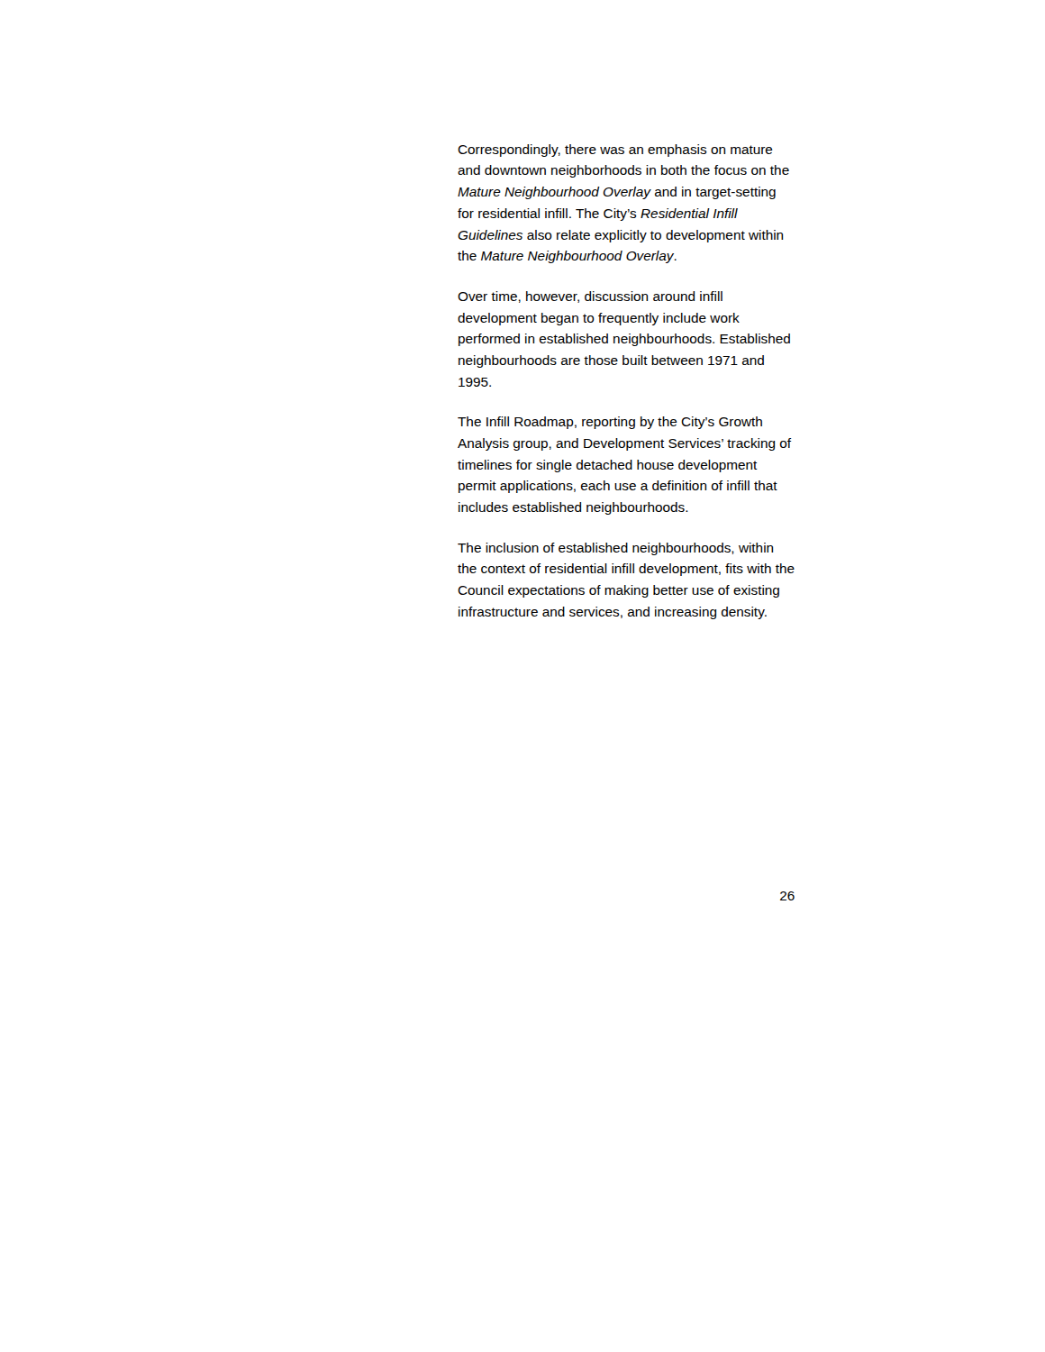Correspondingly, there was an emphasis on mature and downtown neighborhoods in both the focus on the Mature Neighbourhood Overlay and in target-setting for residential infill. The City’s Residential Infill Guidelines also relate explicitly to development within the Mature Neighbourhood Overlay.
Over time, however, discussion around infill development began to frequently include work performed in established neighbourhoods. Established neighbourhoods are those built between 1971 and 1995.
The Infill Roadmap, reporting by the City’s Growth Analysis group, and Development Services’ tracking of timelines for single detached house development permit applications, each use a definition of infill that includes established neighbourhoods.
The inclusion of established neighbourhoods, within the context of residential infill development, fits with the Council expectations of making better use of existing infrastructure and services, and increasing density.
26